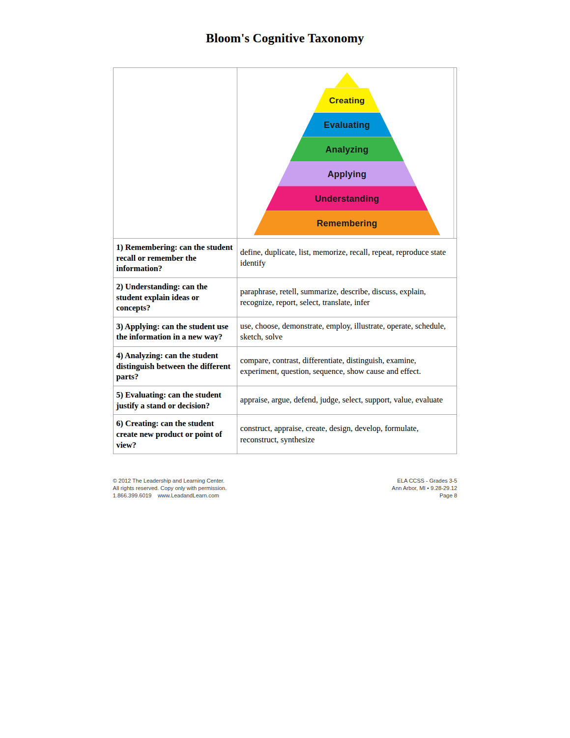Bloom's Cognitive Taxonomy
| | Creating Evaluating Analyzing Applying Understanding Remembering |
| 1) Remembering: can the student recall or remember the information? | define, duplicate, list, memorize, recall, repeat, reproduce state identify |
| 2) Understanding: can the student explain ideas or concepts? | paraphrase, retell, summarize, describe, discuss, explain, recognize, report, select, translate, infer |
| 3) Applying: can the student use the information in a new way? | use, choose, demonstrate, employ, illustrate, operate, schedule, sketch, solve |
| 4) Analyzing: can the student distinguish between the different parts? | compare, contrast, differentiate, distinguish, examine, experiment, question, sequence, show cause and effect. |
| 5) Evaluating: can the student justify a stand or decision? | appraise, argue, defend, judge, select, support, value, evaluate |
| 6) Creating: can the student create new product or point of view? | construct, appraise, create, design, develop, formulate, reconstruct, synthesize |
© 2012 The Leadership and Learning Center.
All rights reserved. Copy only with permission.
1.866.399.6019 www.LeadandLearn.com
ELA CCSS - Grades 3-5
Ann Arbor, MI • 9.28-29.12
Page 8